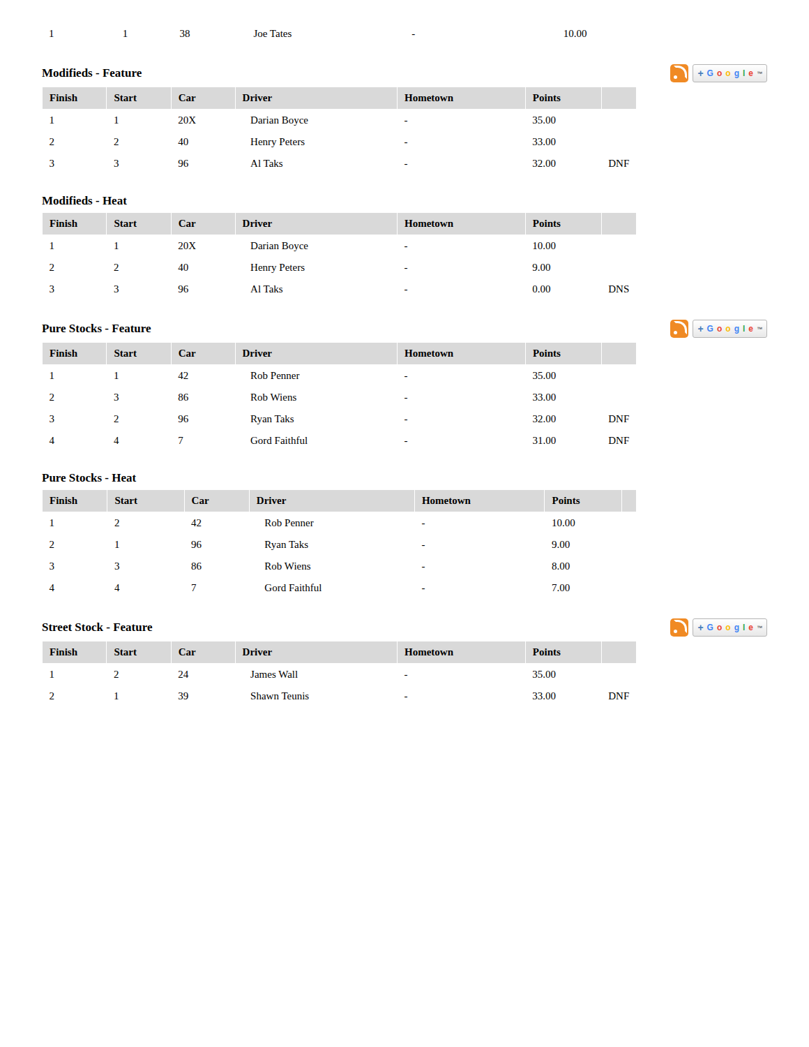| 1 | 1 | 38 | Joe Tates | - | 10.00 | |
Modifieds - Feature +Google™
| Finish | Start | Car | Driver | Hometown | Points | |
| --- | --- | --- | --- | --- | --- | --- |
| 1 | 1 | 20X | Darian Boyce | - | 35.00 | |
| 2 | 2 | 40 | Henry Peters | - | 33.00 | |
| 3 | 3 | 96 | Al Taks | - | 32.00 | DNF |
Modifieds - Heat
| Finish | Start | Car | Driver | Hometown | Points | |
| --- | --- | --- | --- | --- | --- | --- |
| 1 | 1 | 20X | Darian Boyce | - | 10.00 | |
| 2 | 2 | 40 | Henry Peters | - | 9.00 | |
| 3 | 3 | 96 | Al Taks | - | 0.00 | DNS |
Pure Stocks - Feature +Google™
| Finish | Start | Car | Driver | Hometown | Points | |
| --- | --- | --- | --- | --- | --- | --- |
| 1 | 1 | 42 | Rob Penner | - | 35.00 | |
| 2 | 3 | 86 | Rob Wiens | - | 33.00 | |
| 3 | 2 | 96 | Ryan Taks | - | 32.00 | DNF |
| 4 | 4 | 7 | Gord Faithful | - | 31.00 | DNF |
Pure Stocks - Heat
| Finish | Start | Car | Driver | Hometown | Points | |
| --- | --- | --- | --- | --- | --- | --- |
| 1 | 2 | 42 | Rob Penner | - | 10.00 | |
| 2 | 1 | 96 | Ryan Taks | - | 9.00 | |
| 3 | 3 | 86 | Rob Wiens | - | 8.00 | |
| 4 | 4 | 7 | Gord Faithful | - | 7.00 | |
Street Stock - Feature +Google™
| Finish | Start | Car | Driver | Hometown | Points | |
| --- | --- | --- | --- | --- | --- | --- |
| 1 | 2 | 24 | James Wall | - | 35.00 | |
| 2 | 1 | 39 | Shawn Teunis | - | 33.00 | DNF |